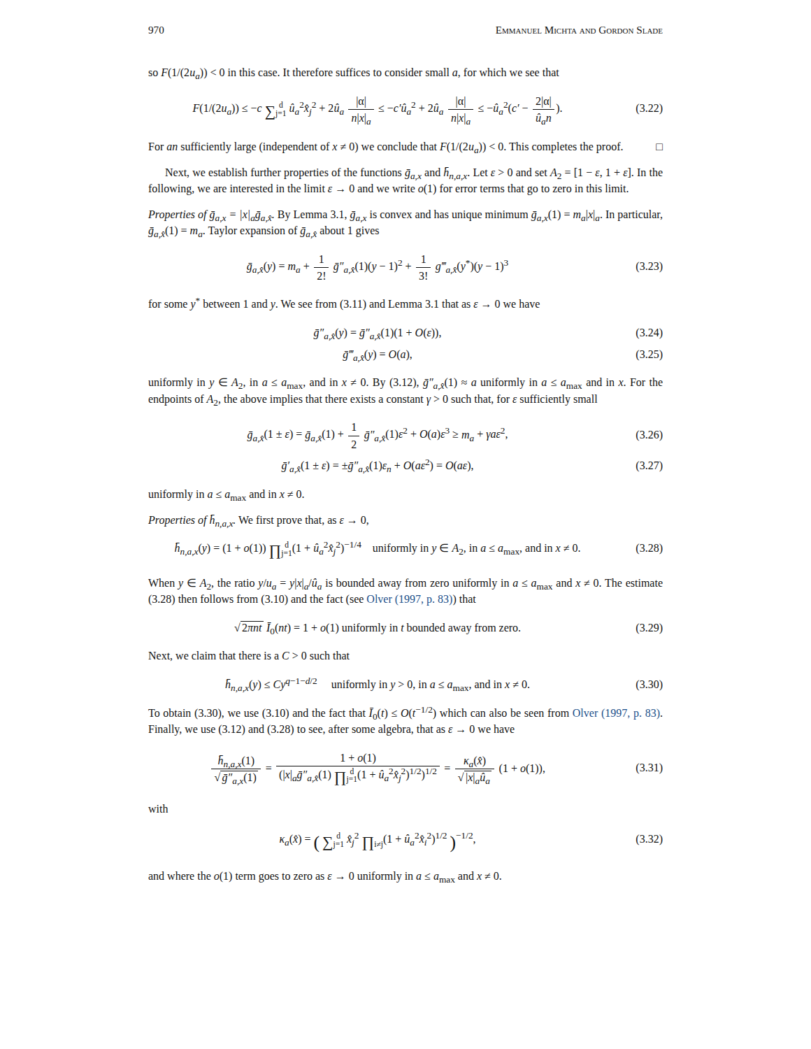970 Emmanuel Michta and Gordon Slade
so F(1/(2ua)) < 0 in this case. It therefore suffices to consider small a, for which we see that
F(1/(2ua)) ≤ −c ∑dj=1 ûa2x̂j2 + 2ûa |α|n|x|a ≤ −c′ûa2 + 2ûa |α|n|x|a ≤ −ûa2(c′ − 2|α|ûan).
(3.22)
For an sufficiently large (independent of x ≠ 0) we conclude that F(1/(2ua)) < 0. This completes the proof. □
Next, we establish further properties of the functions ḡa,x and h̄n,a,x. Let ε > 0 and set A2 = [1 − ε, 1 + ε]. In the following, we are interested in the limit ε → 0 and we write o(1) for error terms that go to zero in this limit.
Properties of ḡa,x = |x|aḡa,x̂. By Lemma 3.1, ḡa,x is convex and has unique minimum ḡa,x(1) = ma|x|a. In particular, ḡa,x̂(1) = ma. Taylor expansion of ḡa,x̂ about 1 gives
ḡa,x̂(y) = ma + 12! ḡ″a,x̂(1)(y − 1)2 + 13! g‴a,x̂(y*)(y − 1)3
(3.23)
for some y* between 1 and y. We see from (3.11) and Lemma 3.1 that as ε → 0 we have
ḡ″a,x̂(y) = ḡ″a,x̂(1)(1 + O(ε)),
(3.24)
ḡ‴a,x̂(y) = O(a),
(3.25)
uniformly in y ∈ A2, in a ≤ amax, and in x ≠ 0. By (3.12), ḡ″a,x̂(1) ≈ a uniformly in a ≤ amax and in x. For the endpoints of A2, the above implies that there exists a constant γ > 0 such that, for ε sufficiently small
ḡa,x̂(1 ± ε) = ḡa,x̂(1) + 12 ḡ″a,x̂(1)ε2 + O(a)ε3 ≥ ma + γaε2,
(3.26)
ḡ′a,x̂(1 ± ε) = ±ḡ″a,x̂(1)εn + O(aε2) = O(aε),
(3.27)
uniformly in a ≤ amax and in x ≠ 0.
Properties of h̄n,a,x. We first prove that, as ε → 0,
h̄n,a,x(y) = (1 + o(1)) ∏dj=1(1 + ûa2x̂j2)−1/4 uniformly in y ∈ A2, in a ≤ amax, and in x ≠ 0.
(3.28)
When y ∈ A2, the ratio y/ua = y|x|a/ûa is bounded away from zero uniformly in a ≤ amax and x ≠ 0. The estimate (3.28) then follows from (3.10) and the fact (see Olver (1997, p. 83)) that
√2πnt Ī0(nt) = 1 + o(1) uniformly in t bounded away from zero.
(3.29)
Next, we claim that there is a C > 0 such that
h̄n,a,x(y) ≤ Cyq−1−d/2 uniformly in y > 0, in a ≤ amax, and in x ≠ 0.
(3.30)
To obtain (3.30), we use (3.10) and the fact that Ī0(t) ≤ O(t−1/2) which can also be seen from Olver (1997, p. 83). Finally, we use (3.12) and (3.28) to see, after some algebra, that as ε → 0 we have
h̄n,a,x(1)√ḡ″a,x(1) = 1 + o(1)(|x|aḡ″a,x̂(1) ∏dj=1(1 + ûa2x̂j2)1/2)1/2 = κa(x̂)√|x|aûa (1 + o(1)),
(3.31)
with
κa(x̂) = ( ∑dj=1 x̂j2 ∏ i≠j(1 + ûa2x̂i2)1/2 )−1/2,
(3.32)
and where the o(1) term goes to zero as ε → 0 uniformly in a ≤ amax and x ≠ 0.